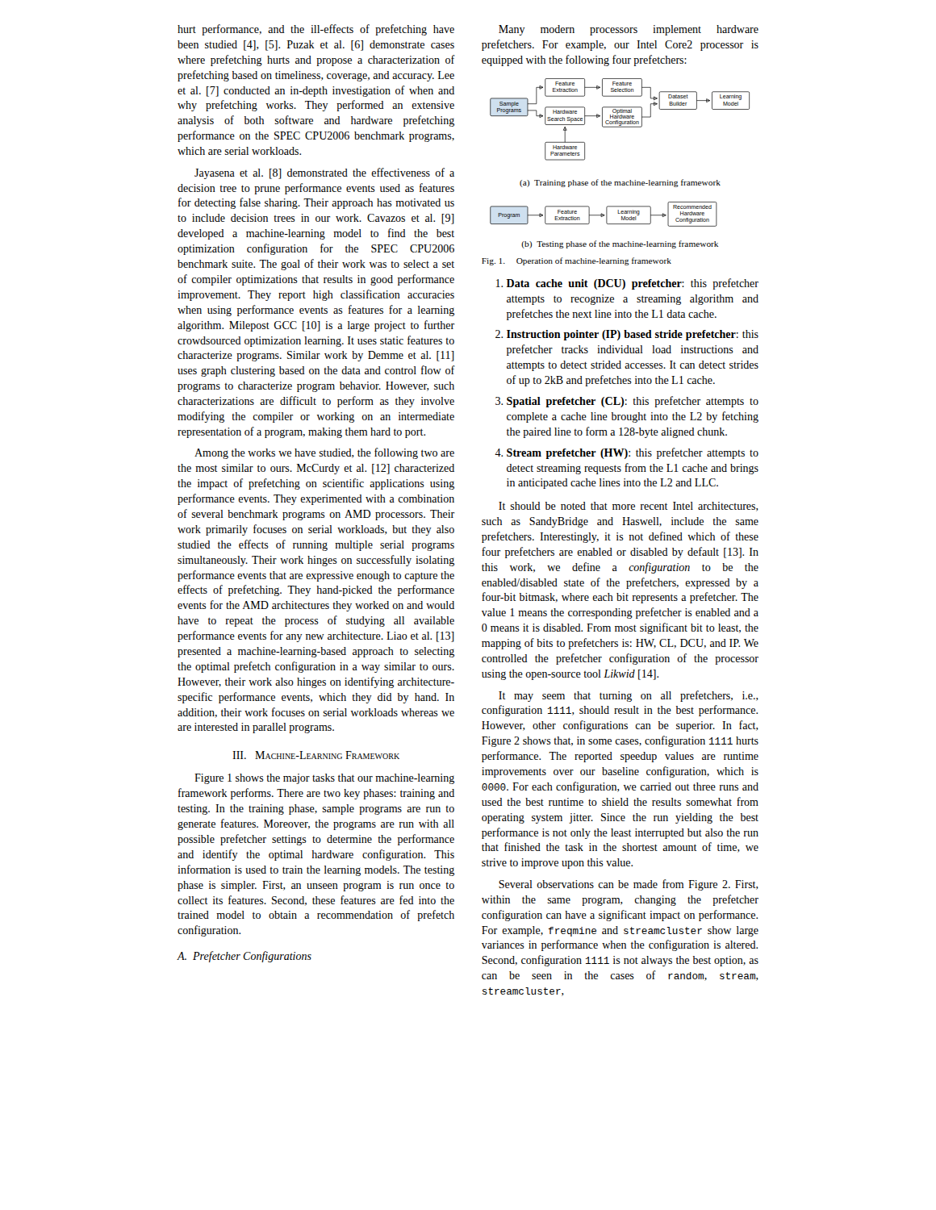hurt performance, and the ill-effects of prefetching have been studied [4], [5]. Puzak et al. [6] demonstrate cases where prefetching hurts and propose a characterization of prefetching based on timeliness, coverage, and accuracy. Lee et al. [7] conducted an in-depth investigation of when and why prefetching works. They performed an extensive analysis of both software and hardware prefetching performance on the SPEC CPU2006 benchmark programs, which are serial workloads.
Jayasena et al. [8] demonstrated the effectiveness of a decision tree to prune performance events used as features for detecting false sharing. Their approach has motivated us to include decision trees in our work. Cavazos et al. [9] developed a machine-learning model to find the best optimization configuration for the SPEC CPU2006 benchmark suite. The goal of their work was to select a set of compiler optimizations that results in good performance improvement. They report high classification accuracies when using performance events as features for a learning algorithm. Milepost GCC [10] is a large project to further crowdsourced optimization learning. It uses static features to characterize programs. Similar work by Demme et al. [11] uses graph clustering based on the data and control flow of programs to characterize program behavior. However, such characterizations are difficult to perform as they involve modifying the compiler or working on an intermediate representation of a program, making them hard to port.
Among the works we have studied, the following two are the most similar to ours. McCurdy et al. [12] characterized the impact of prefetching on scientific applications using performance events. They experimented with a combination of several benchmark programs on AMD processors. Their work primarily focuses on serial workloads, but they also studied the effects of running multiple serial programs simultaneously. Their work hinges on successfully isolating performance events that are expressive enough to capture the effects of prefetching. They hand-picked the performance events for the AMD architectures they worked on and would have to repeat the process of studying all available performance events for any new architecture. Liao et al. [13] presented a machine-learning-based approach to selecting the optimal prefetch configuration in a way similar to ours. However, their work also hinges on identifying architecture-specific performance events, which they did by hand. In addition, their work focuses on serial workloads whereas we are interested in parallel programs.
III. Machine-Learning Framework
Figure 1 shows the major tasks that our machine-learning framework performs. There are two key phases: training and testing. In the training phase, sample programs are run to generate features. Moreover, the programs are run with all possible prefetcher settings to determine the performance and identify the optimal hardware configuration. This information is used to train the learning models. The testing phase is simpler. First, an unseen program is run once to collect its features. Second, these features are fed into the trained model to obtain a recommendation of prefetch configuration.
A. Prefetcher Configurations
Many modern processors implement hardware prefetchers. For example, our Intel Core2 processor is equipped with the following four prefetchers:
Sample Programs Feature Extraction Hardware Search Space Hardware Parameters Feature Selection Optimal Hardware Configuration Dataset Builder Learning Model
(a) Training phase of the machine-learning framework
Program Feature Extraction Learning Model Recommended Hardware Configuration
(b) Testing phase of the machine-learning framework
Fig. 1. Operation of machine-learning framework
Data cache unit (DCU) prefetcher: this prefetcher attempts to recognize a streaming algorithm and prefetches the next line into the L1 data cache.
Instruction pointer (IP) based stride prefetcher: this prefetcher tracks individual load instructions and attempts to detect strided accesses. It can detect strides of up to 2kB and prefetches into the L1 cache.
Spatial prefetcher (CL): this prefetcher attempts to complete a cache line brought into the L2 by fetching the paired line to form a 128-byte aligned chunk.
Stream prefetcher (HW): this prefetcher attempts to detect streaming requests from the L1 cache and brings in anticipated cache lines into the L2 and LLC.
It should be noted that more recent Intel architectures, such as SandyBridge and Haswell, include the same prefetchers. Interestingly, it is not defined which of these four prefetchers are enabled or disabled by default [13]. In this work, we define a configuration to be the enabled/disabled state of the prefetchers, expressed by a four-bit bitmask, where each bit represents a prefetcher. The value 1 means the corresponding prefetcher is enabled and a 0 means it is disabled. From most significant bit to least, the mapping of bits to prefetchers is: HW, CL, DCU, and IP. We controlled the prefetcher configuration of the processor using the open-source tool Likwid [14].
It may seem that turning on all prefetchers, i.e., configuration 1111, should result in the best performance. However, other configurations can be superior. In fact, Figure 2 shows that, in some cases, configuration 1111 hurts performance. The reported speedup values are runtime improvements over our baseline configuration, which is 0000. For each configuration, we carried out three runs and used the best runtime to shield the results somewhat from operating system jitter. Since the run yielding the best performance is not only the least interrupted but also the run that finished the task in the shortest amount of time, we strive to improve upon this value.
Several observations can be made from Figure 2. First, within the same program, changing the prefetcher configuration can have a significant impact on performance. For example, freqmine and streamcluster show large variances in performance when the configuration is altered. Second, configuration 1111 is not always the best option, as can be seen in the cases of random, stream, streamcluster,